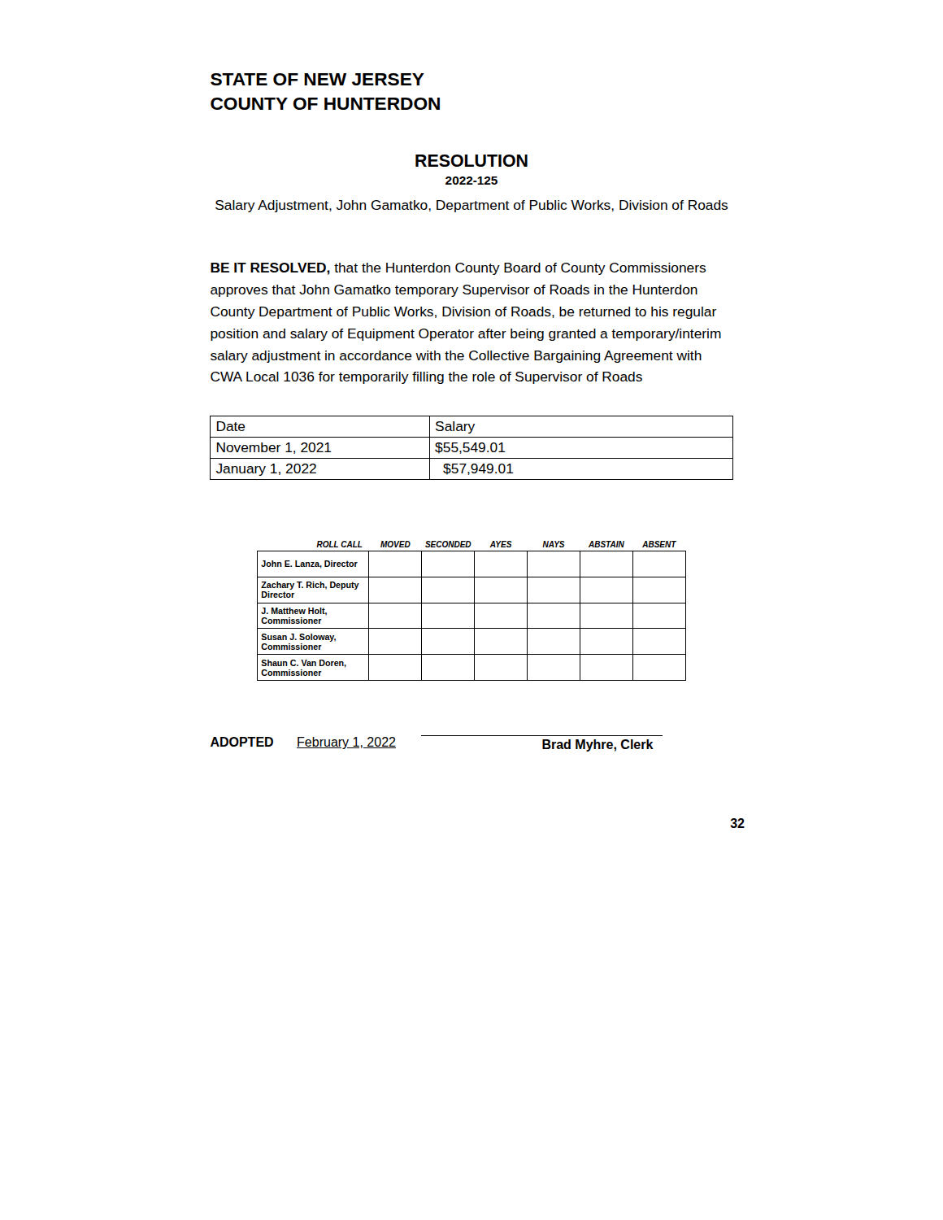STATE OF NEW JERSEY
COUNTY OF HUNTERDON
RESOLUTION
2022-125
Salary Adjustment, John Gamatko, Department of Public Works, Division of Roads
BE IT RESOLVED, that the Hunterdon County Board of County Commissioners approves that John Gamatko temporary Supervisor of Roads in the Hunterdon County Department of Public Works, Division of Roads, be returned to his regular position and salary of Equipment Operator after being granted a temporary/interim salary adjustment in accordance with the Collective Bargaining Agreement with CWA Local 1036 for temporarily filling the role of Supervisor of Roads
| Date | Salary |
| November 1, 2021 | $55,549.01 |
| January 1, 2022 | $57,949.01 |
| ROLL CALL | MOVED | SECONDED | AYES | NAYS | ABSTAIN | ABSENT |
| --- | --- | --- | --- | --- | --- | --- |
| John E. Lanza, Director | | | | | | |
| Zachary T. Rich, Deputy Director | | | | | | |
| J. Matthew Holt, Commissioner | | | | | | |
| Susan J. Soloway, Commissioner | | | | | | |
| Shaun C. Van Doren, Commissioner | | | | | | |
ADOPTED February 1, 2022
Brad Myhre, Clerk
32